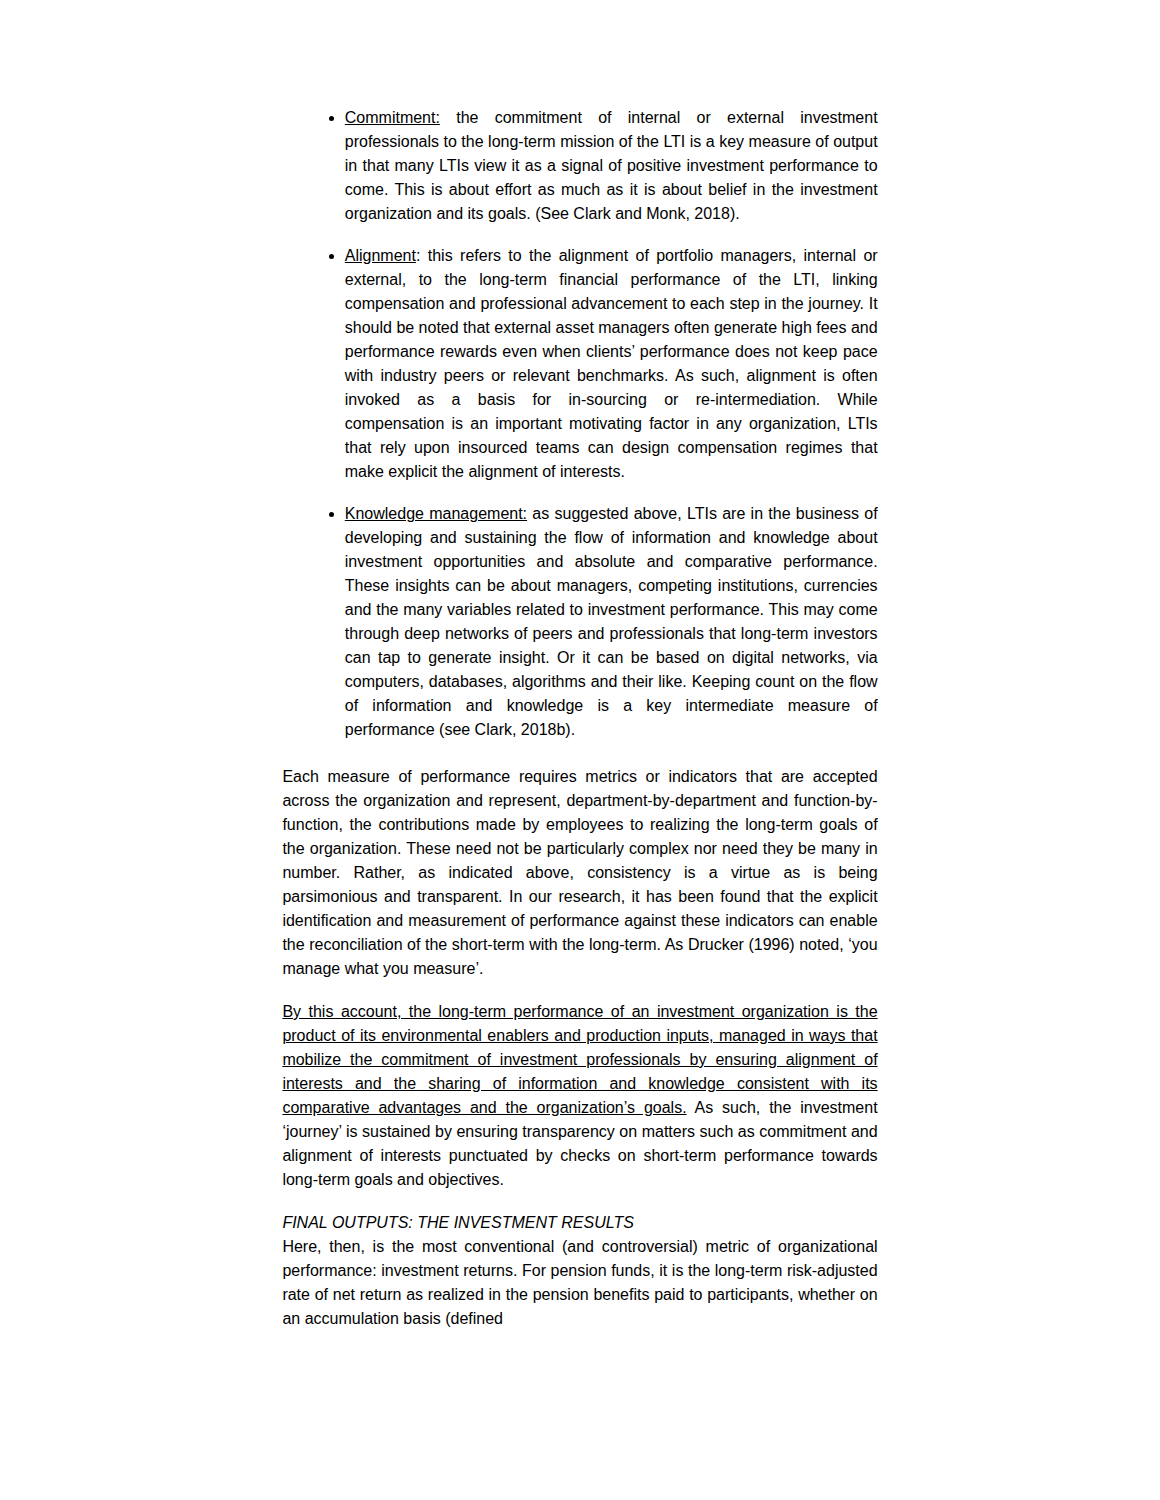Commitment: the commitment of internal or external investment professionals to the long-term mission of the LTI is a key measure of output in that many LTIs view it as a signal of positive investment performance to come. This is about effort as much as it is about belief in the investment organization and its goals. (See Clark and Monk, 2018).
Alignment: this refers to the alignment of portfolio managers, internal or external, to the long-term financial performance of the LTI, linking compensation and professional advancement to each step in the journey. It should be noted that external asset managers often generate high fees and performance rewards even when clients’ performance does not keep pace with industry peers or relevant benchmarks. As such, alignment is often invoked as a basis for in-sourcing or re-intermediation. While compensation is an important motivating factor in any organization, LTIs that rely upon insourced teams can design compensation regimes that make explicit the alignment of interests.
Knowledge management: as suggested above, LTIs are in the business of developing and sustaining the flow of information and knowledge about investment opportunities and absolute and comparative performance. These insights can be about managers, competing institutions, currencies and the many variables related to investment performance. This may come through deep networks of peers and professionals that long-term investors can tap to generate insight. Or it can be based on digital networks, via computers, databases, algorithms and their like. Keeping count on the flow of information and knowledge is a key intermediate measure of performance (see Clark, 2018b).
Each measure of performance requires metrics or indicators that are accepted across the organization and represent, department-by-department and function-by-function, the contributions made by employees to realizing the long-term goals of the organization. These need not be particularly complex nor need they be many in number. Rather, as indicated above, consistency is a virtue as is being parsimonious and transparent. In our research, it has been found that the explicit identification and measurement of performance against these indicators can enable the reconciliation of the short-term with the long-term. As Drucker (1996) noted, ‘you manage what you measure’.
By this account, the long-term performance of an investment organization is the product of its environmental enablers and production inputs, managed in ways that mobilize the commitment of investment professionals by ensuring alignment of interests and the sharing of information and knowledge consistent with its comparative advantages and the organization’s goals. As such, the investment ‘journey’ is sustained by ensuring transparency on matters such as commitment and alignment of interests punctuated by checks on short-term performance towards long-term goals and objectives.
FINAL OUTPUTS: THE INVESTMENT RESULTS
Here, then, is the most conventional (and controversial) metric of organizational performance: investment returns. For pension funds, it is the long-term risk-adjusted rate of net return as realized in the pension benefits paid to participants, whether on an accumulation basis (defined